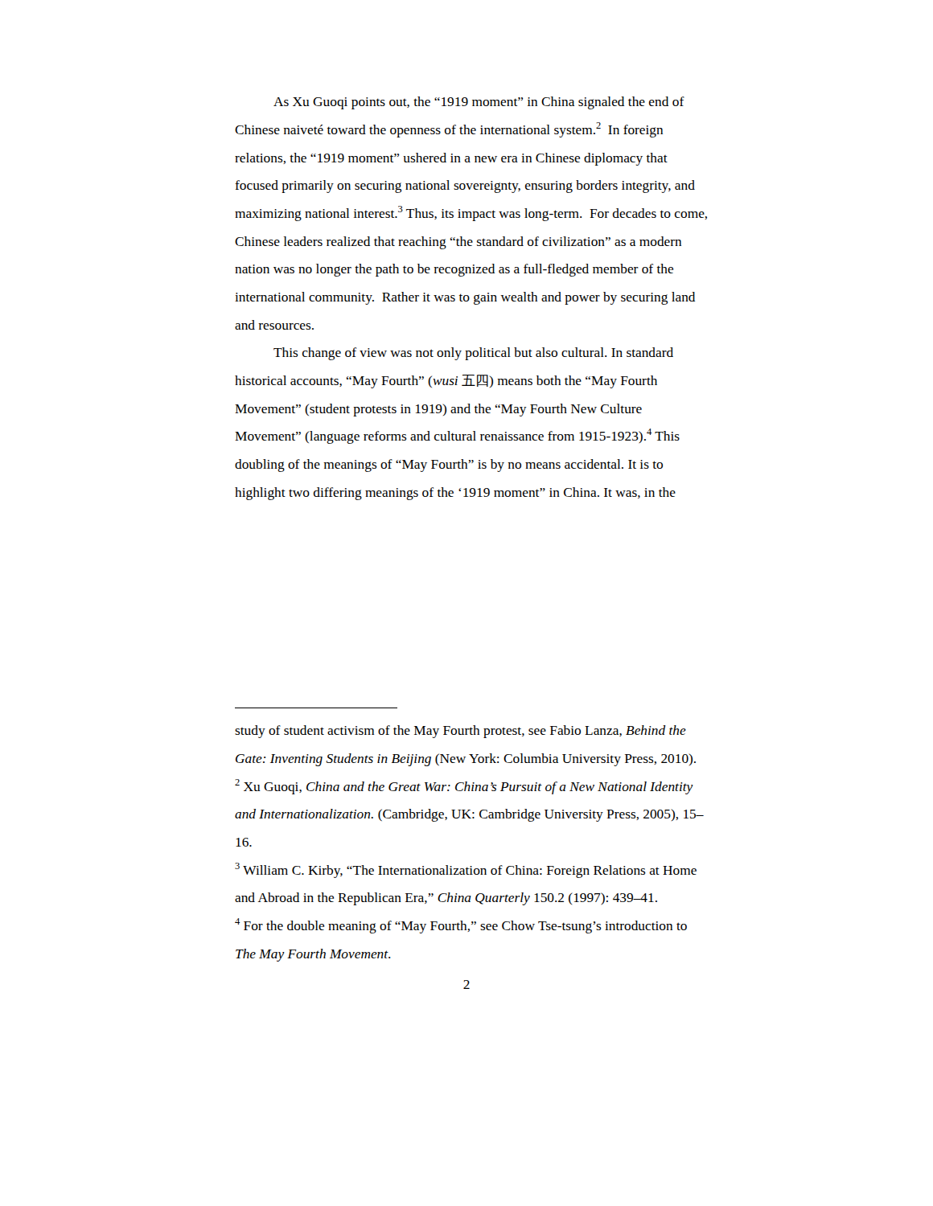As Xu Guoqi points out, the “1919 moment” in China signaled the end of Chinese naiveté toward the openness of the international system.2 In foreign relations, the “1919 moment” ushered in a new era in Chinese diplomacy that focused primarily on securing national sovereignty, ensuring borders integrity, and maximizing national interest.3 Thus, its impact was long-term. For decades to come, Chinese leaders realized that reaching “the standard of civilization” as a modern nation was no longer the path to be recognized as a full-fledged member of the international community. Rather it was to gain wealth and power by securing land and resources.
This change of view was not only political but also cultural. In standard historical accounts, “May Fourth” (wusi 五四) means both the “May Fourth Movement” (student protests in 1919) and the “May Fourth New Culture Movement” (language reforms and cultural renaissance from 1915-1923).4 This doubling of the meanings of “May Fourth” is by no means accidental. It is to highlight two differing meanings of the ‘1919 moment” in China. It was, in the
study of student activism of the May Fourth protest, see Fabio Lanza, Behind the Gate: Inventing Students in Beijing (New York: Columbia University Press, 2010).
2 Xu Guoqi, China and the Great War: China’s Pursuit of a New National Identity and Internationalization. (Cambridge, UK: Cambridge University Press, 2005), 15–16.
3 William C. Kirby, “The Internationalization of China: Foreign Relations at Home and Abroad in the Republican Era,” China Quarterly 150.2 (1997): 439–41.
4 For the double meaning of “May Fourth,” see Chow Tse-tsung’s introduction to The May Fourth Movement.
2